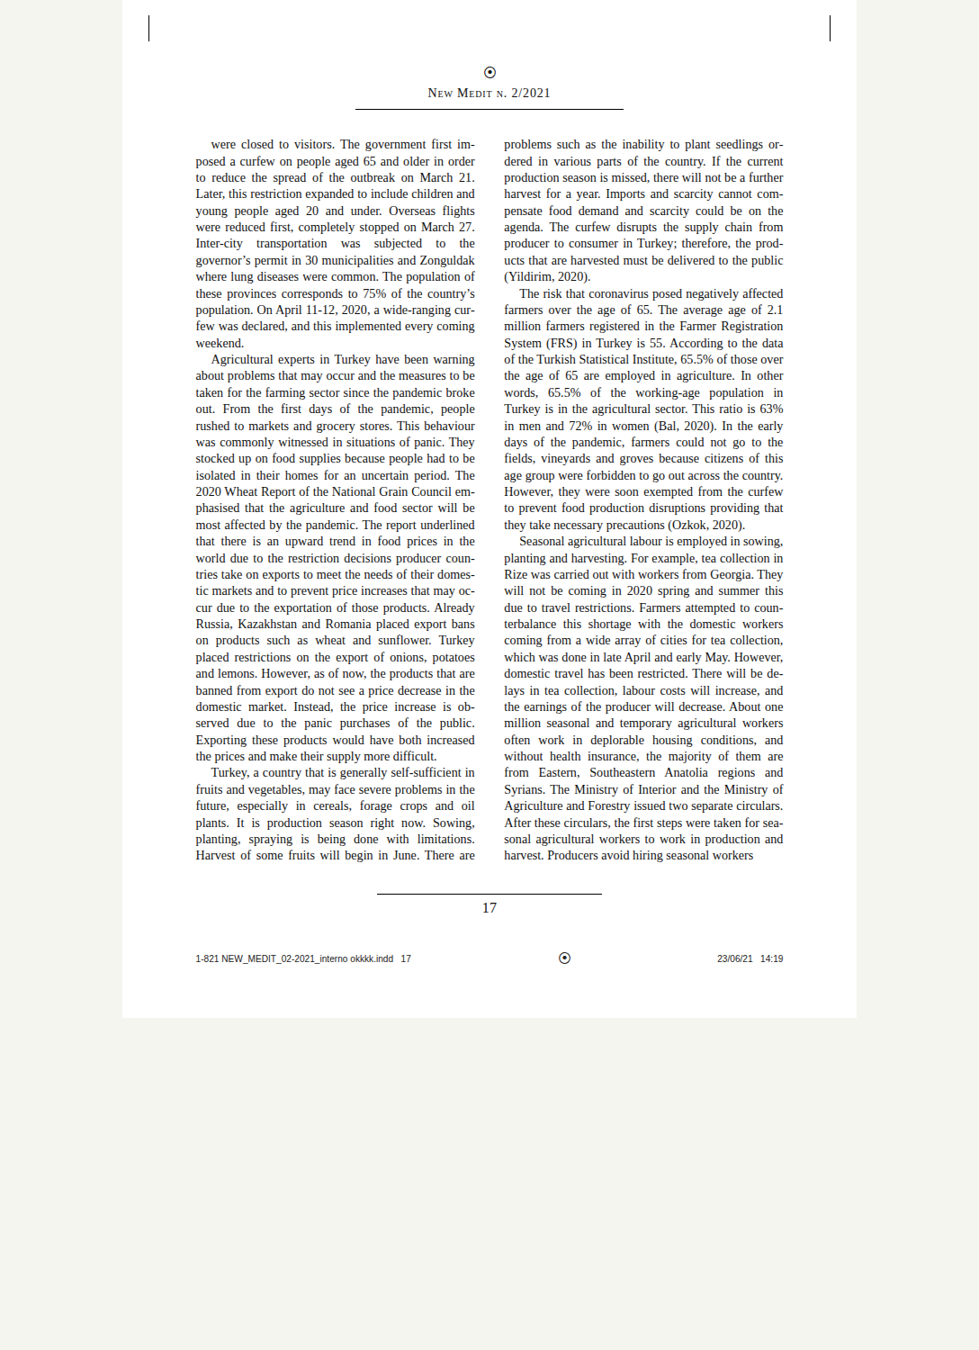⦿
New Medit n. 2/2021
were closed to visitors. The government first imposed a curfew on people aged 65 and older in order to reduce the spread of the outbreak on March 21. Later, this restriction expanded to include children and young people aged 20 and under. Overseas flights were reduced first, completely stopped on March 27. Inter-city transportation was subjected to the governor’s permit in 30 municipalities and Zonguldak where lung diseases were common. The population of these provinces corresponds to 75% of the country’s population. On April 11-12, 2020, a wide-ranging curfew was declared, and this implemented every coming weekend.
Agricultural experts in Turkey have been warning about problems that may occur and the measures to be taken for the farming sector since the pandemic broke out. From the first days of the pandemic, people rushed to markets and grocery stores. This behaviour was commonly witnessed in situations of panic. They stocked up on food supplies because people had to be isolated in their homes for an uncertain period. The 2020 Wheat Report of the National Grain Council emphasised that the agriculture and food sector will be most affected by the pandemic. The report underlined that there is an upward trend in food prices in the world due to the restriction decisions producer countries take on exports to meet the needs of their domestic markets and to prevent price increases that may occur due to the exportation of those products. Already Russia, Kazakhstan and Romania placed export bans on products such as wheat and sunflower. Turkey placed restrictions on the export of onions, potatoes and lemons. However, as of now, the products that are banned from export do not see a price decrease in the domestic market. Instead, the price increase is observed due to the panic purchases of the public. Exporting these products would have both increased the prices and make their supply more difficult.
Turkey, a country that is generally self-sufficient in fruits and vegetables, may face severe problems in the future, especially in cereals, forage crops and oil plants. It is production season right now. Sowing, planting, spraying is being done with limitations. Harvest of some fruits will begin in June. There are problems such as the inability to plant seedlings ordered in various parts of the country. If the current production season is missed, there will not be a further harvest for a year. Imports and scarcity cannot compensate food demand and scarcity could be on the agenda. The curfew disrupts the supply chain from producer to consumer in Turkey; therefore, the products that are harvested must be delivered to the public (Yildirim, 2020).
The risk that coronavirus posed negatively affected farmers over the age of 65. The average age of 2.1 million farmers registered in the Farmer Registration System (FRS) in Turkey is 55. According to the data of the Turkish Statistical Institute, 65.5% of those over the age of 65 are employed in agriculture. In other words, 65.5% of the working-age population in Turkey is in the agricultural sector. This ratio is 63% in men and 72% in women (Bal, 2020). In the early days of the pandemic, farmers could not go to the fields, vineyards and groves because citizens of this age group were forbidden to go out across the country. However, they were soon exempted from the curfew to prevent food production disruptions providing that they take necessary precautions (Ozkok, 2020).
Seasonal agricultural labour is employed in sowing, planting and harvesting. For example, tea collection in Rize was carried out with workers from Georgia. They will not be coming in 2020 spring and summer this due to travel restrictions. Farmers attempted to counterbalance this shortage with the domestic workers coming from a wide array of cities for tea collection, which was done in late April and early May. However, domestic travel has been restricted. There will be delays in tea collection, labour costs will increase, and the earnings of the producer will decrease. About one million seasonal and temporary agricultural workers often work in deplorable housing conditions, and without health insurance, the majority of them are from Eastern, Southeastern Anatolia regions and Syrians. The Ministry of Interior and the Ministry of Agriculture and Forestry issued two separate circulars. After these circulars, the first steps were taken for seasonal agricultural workers to work in production and harvest. Producers avoid hiring seasonal workers
17
1-821 NEW_MEDIT_02-2021_interno okkkk.indd 17
⦿
23/06/21 14:19